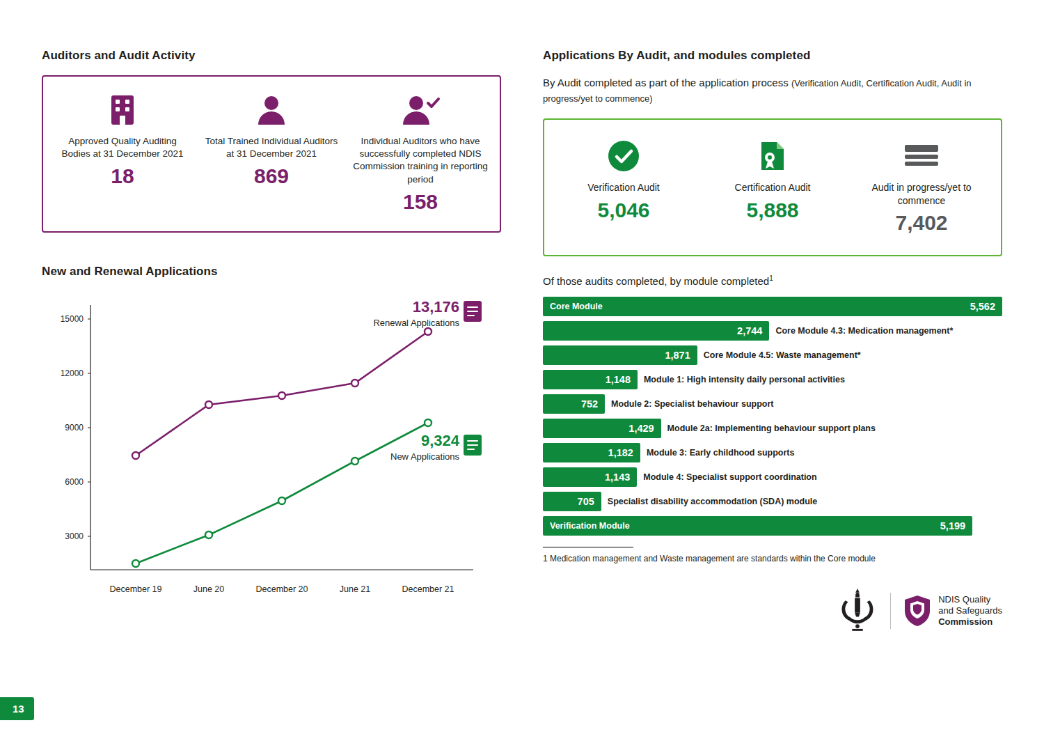Auditors and Audit Activity
Approved Quality Auditing Bodies at 31 December 2021
18
Total Trained Individual Auditors at 31 December 2021
869
Individual Auditors who have successfully completed NDIS Commission training in reporting period
158
New and Renewal Applications
15000 12000 9000 6000 3000 December 19 June 20 December 20 June 21 December 21 13,176 Renewal Applications 9,324 New Applications
Applications By Audit, and modules completed
By Audit completed as part of the application process (Verification Audit, Certification Audit, Audit in progress/yet to commence)
Verification Audit
5,046
Certification Audit
5,888
Audit in progress/yet to commence
7,402
Of those audits completed, by module completed1
Core Module 5,562
2,744
Core Module 4.3: Medication management*
1,871
Core Module 4.5: Waste management*
1,148
Module 1: High intensity daily personal activities
752
Module 2: Specialist behaviour support
1,429
Module 2a: Implementing behaviour support plans
1,182
Module 3: Early childhood supports
1,143
Module 4: Specialist support coordination
705
Specialist disability accommodation (SDA) module
Verification Module 5,199
1 Medication management and Waste management are standards within the Core module
NDIS Quality
and Safeguards
Commission
13